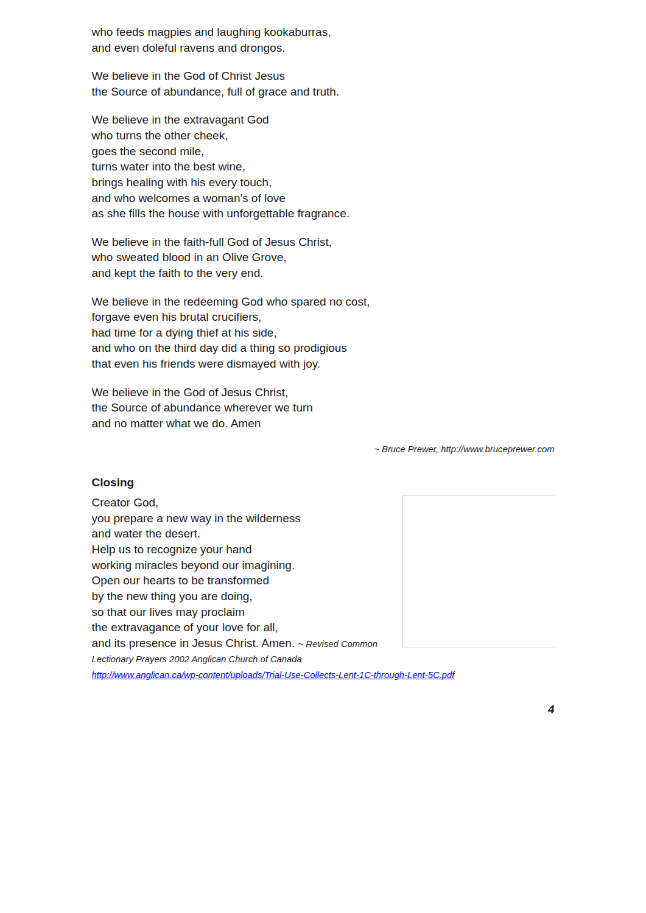who feeds magpies and laughing kookaburras,
and even doleful ravens and drongos.
We believe in the God of Christ Jesus
the Source of abundance, full of grace and truth.
We believe in the extravagant God
who turns the other cheek,
goes the second mile,
turns water into the best wine,
brings healing with his every touch,
and who welcomes a woman's of love
as she fills the house with unforgettable fragrance.
We believe in the faith-full God of Jesus Christ,
who sweated blood in an Olive Grove,
and kept the faith to the very end.
We believe in the redeeming God who spared no cost,
forgave even his brutal crucifiers,
had time for a dying thief at his side,
and who on the third day did a thing so prodigious
that even his friends were dismayed with joy.
We believe in the God of Jesus Christ,
the Source of abundance wherever we turn
and no matter what we do. Amen
~ Bruce Prewer, http://www.bruceprewer.com
Closing
Creator God,
you prepare a new way in the wilderness
and water the desert.
Help us to recognize your hand
working miracles beyond our imagining.
Open our hearts to be transformed
by the new thing you are doing,
so that our lives may proclaim
the extravagance of your love for all,
and its presence in Jesus Christ. Amen. ~ Revised Common Lectionary Prayers 2002 Anglican Church of Canada http://www.anglican.ca/wp-content/uploads/Trial-Use-Collects-Lent-1C-through-Lent-5C.pdf
4